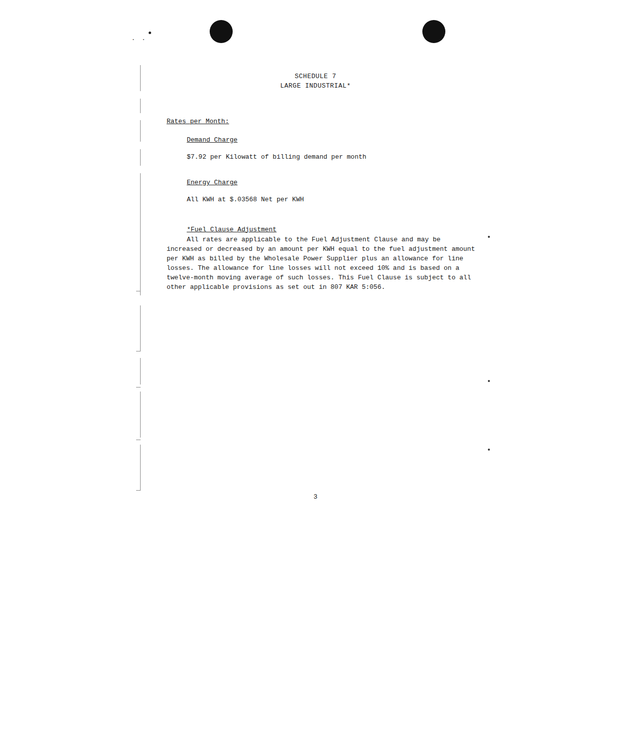. .
SCHEDULE 7
LARGE INDUSTRIAL*
Rates per Month:
Demand Charge
$7.92 per Kilowatt of billing demand per month
Energy Charge
All KWH at $.03568 Net per KWH
*Fuel Clause Adjustment
All rates are applicable to the Fuel Adjustment Clause and may be increased or decreased by an amount per KWH equal to the fuel adjustment amount per KWH as billed by the Wholesale Power Supplier plus an allowance for line losses. The allowance for line losses will not exceed 10% and is based on a twelve-month moving average of such losses. This Fuel Clause is subject to all other applicable provisions as set out in 807 KAR 5:056.
3